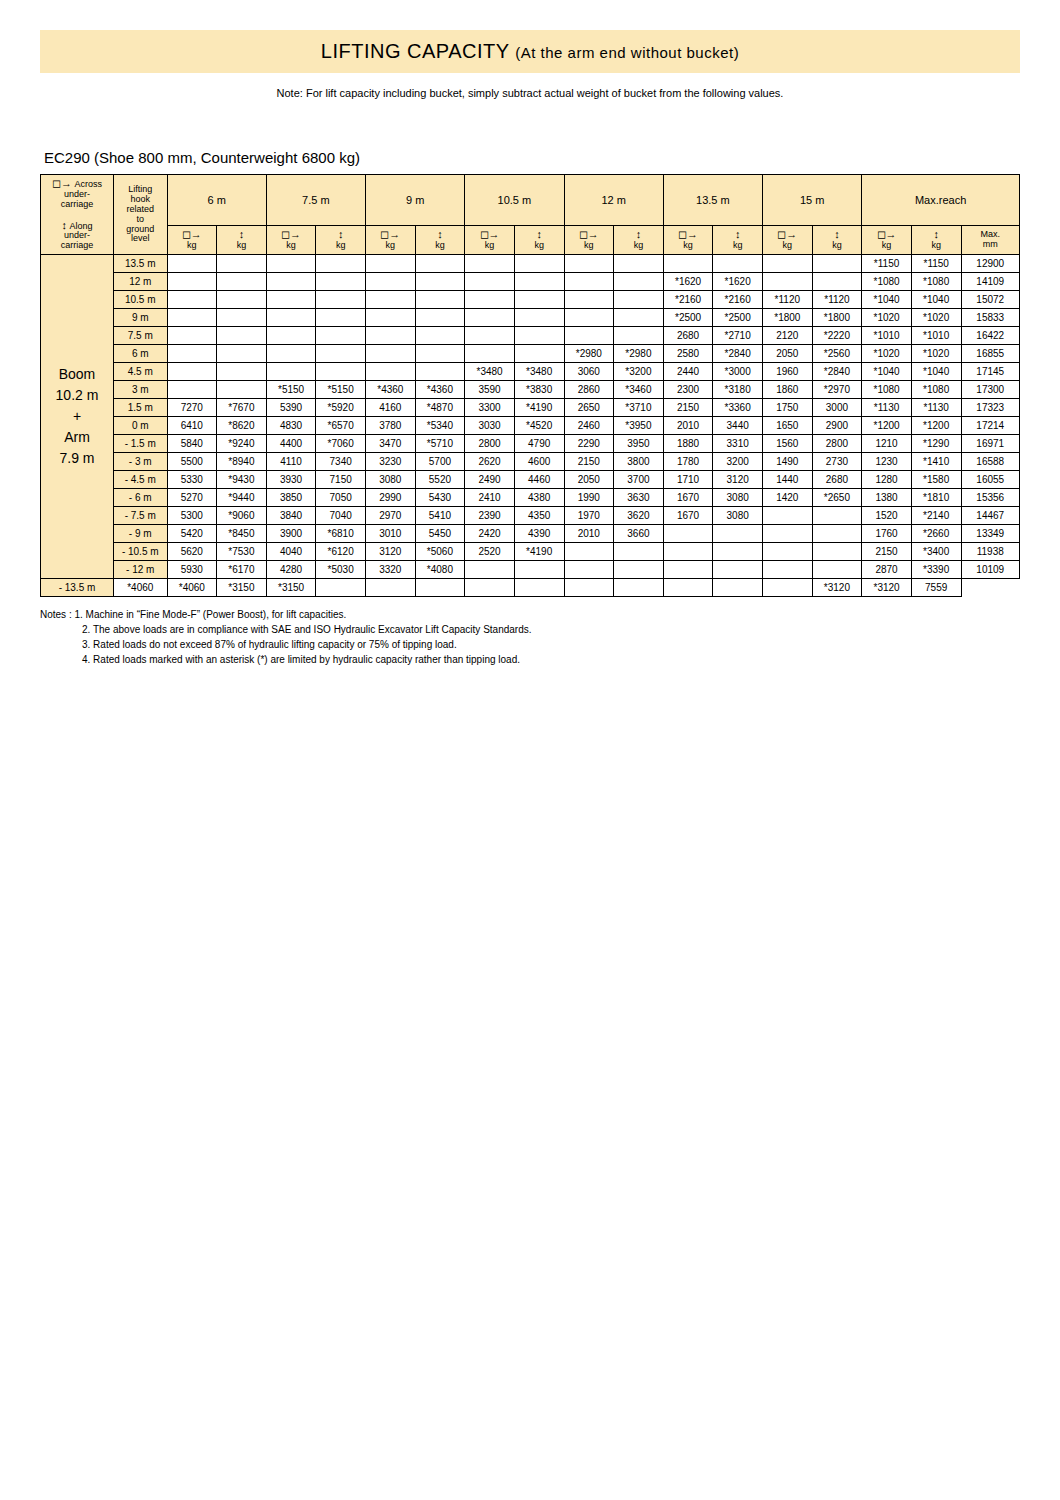LIFTING CAPACITY (At the arm end without bucket)
Note: For lift capacity including bucket, simply subtract actual weight of bucket from the following values.
EC290 (Shoe 800 mm, Counterweight 6800 kg)
| ◻→ Across under- carriage ↕ Along under- carriage | Lifting hook related to ground level | 6 m | 7.5 m | 9 m | 10.5 m | 12 m | 13.5 m | 15 m | Max.reach |
| --- | --- | --- | --- | --- | --- | --- | --- | --- | --- |
| ◻→ kg | ↕ kg | ◻→ kg | ↕ kg | ◻→ kg | ↕ kg | ◻→ kg | ↕ kg | ◻→ kg | ↕ kg | ◻→ kg | ↕ kg | ◻→ kg | ↕ kg | ◻→ kg | ↕ kg | Max. mm |
| Boom 10.2 m + Arm 7.9 m | 13.5 m | | | | | | | | | | | | | | | *1150 | *1150 | 12900 |
| 12 m | | | | | | | | | | | *1620 | *1620 | | | *1080 | *1080 | 14109 |
| 10.5 m | | | | | | | | | | | *2160 | *2160 | *1120 | *1120 | *1040 | *1040 | 15072 |
| 9 m | | | | | | | | | | | *2500 | *2500 | *1800 | *1800 | *1020 | *1020 | 15833 |
| 7.5 m | | | | | | | | | | | 2680 | *2710 | 2120 | *2220 | *1010 | *1010 | 16422 |
| 6 m | | | | | | | | | *2980 | *2980 | 2580 | *2840 | 2050 | *2560 | *1020 | *1020 | 16855 |
| 4.5 m | | | | | | | *3480 | *3480 | 3060 | *3200 | 2440 | *3000 | 1960 | *2840 | *1040 | *1040 | 17145 |
| 3 m | | | *5150 | *5150 | *4360 | *4360 | 3590 | *3830 | 2860 | *3460 | 2300 | *3180 | 1860 | *2970 | *1080 | *1080 | 17300 |
| 1.5 m | 7270 | *7670 | 5390 | *5920 | 4160 | *4870 | 3300 | *4190 | 2650 | *3710 | 2150 | *3360 | 1750 | 3000 | *1130 | *1130 | 17323 |
| 0 m | 6410 | *8620 | 4830 | *6570 | 3780 | *5340 | 3030 | *4520 | 2460 | *3950 | 2010 | 3440 | 1650 | 2900 | *1200 | *1200 | 17214 |
| - 1.5 m | 5840 | *9240 | 4400 | *7060 | 3470 | *5710 | 2800 | 4790 | 2290 | 3950 | 1880 | 3310 | 1560 | 2800 | 1210 | *1290 | 16971 |
| - 3 m | 5500 | *8940 | 4110 | 7340 | 3230 | 5700 | 2620 | 4600 | 2150 | 3800 | 1780 | 3200 | 1490 | 2730 | 1230 | *1410 | 16588 |
| - 4.5 m | 5330 | *9430 | 3930 | 7150 | 3080 | 5520 | 2490 | 4460 | 2050 | 3700 | 1710 | 3120 | 1440 | 2680 | 1280 | *1580 | 16055 |
| - 6 m | 5270 | *9440 | 3850 | 7050 | 2990 | 5430 | 2410 | 4380 | 1990 | 3630 | 1670 | 3080 | 1420 | *2650 | 1380 | *1810 | 15356 |
| - 7.5 m | 5300 | *9060 | 3840 | 7040 | 2970 | 5410 | 2390 | 4350 | 1970 | 3620 | 1670 | 3080 | | | 1520 | *2140 | 14467 |
| - 9 m | 5420 | *8450 | 3900 | *6810 | 3010 | 5450 | 2420 | 4390 | 2010 | 3660 | | | | | 1760 | *2660 | 13349 |
| - 10.5 m | 5620 | *7530 | 4040 | *6120 | 3120 | *5060 | 2520 | *4190 | | | | | | | 2150 | *3400 | 11938 |
| - 12 m | 5930 | *6170 | 4280 | *5030 | 3320 | *4080 | | | | | | | | | 2870 | *3390 | 10109 |
| - 13.5 m | *4060 | *4060 | *3150 | *3150 | | | | | | | | | | | *3120 | *3120 | 7559 |
Notes : 1. Machine in “Fine Mode-F” (Power Boost), for lift capacities.
2. The above loads are in compliance with SAE and ISO Hydraulic Excavator Lift Capacity Standards.
3. Rated loads do not exceed 87% of hydraulic lifting capacity or 75% of tipping load.
4. Rated loads marked with an asterisk (*) are limited by hydraulic capacity rather than tipping load.